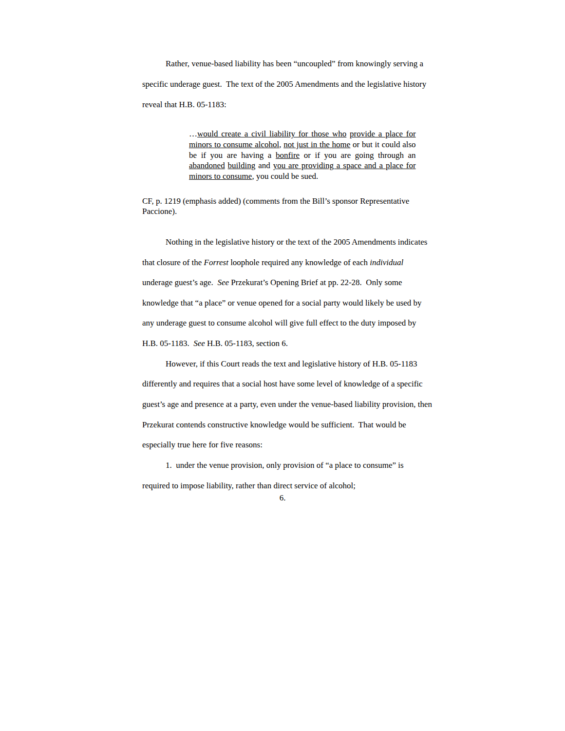Rather, venue-based liability has been “uncoupled” from knowingly serving a specific underage guest. The text of the 2005 Amendments and the legislative history reveal that H.B. 05-1183:
…would create a civil liability for those who provide a place for minors to consume alcohol, not just in the home or but it could also be if you are having a bonfire or if you are going through an abandoned building and you are providing a space and a place for minors to consume, you could be sued.
CF, p. 1219 (emphasis added) (comments from the Bill’s sponsor Representative Paccione).
Nothing in the legislative history or the text of the 2005 Amendments indicates that closure of the Forrest loophole required any knowledge of each individual underage guest’s age. See Przekurat’s Opening Brief at pp. 22-28. Only some knowledge that “a place” or venue opened for a social party would likely be used by any underage guest to consume alcohol will give full effect to the duty imposed by H.B. 05-1183. See H.B. 05-1183, section 6.
However, if this Court reads the text and legislative history of H.B. 05-1183 differently and requires that a social host have some level of knowledge of a specific guest’s age and presence at a party, even under the venue-based liability provision, then Przekurat contends constructive knowledge would be sufficient. That would be especially true here for five reasons:
1. under the venue provision, only provision of “a place to consume” is required to impose liability, rather than direct service of alcohol;
6.